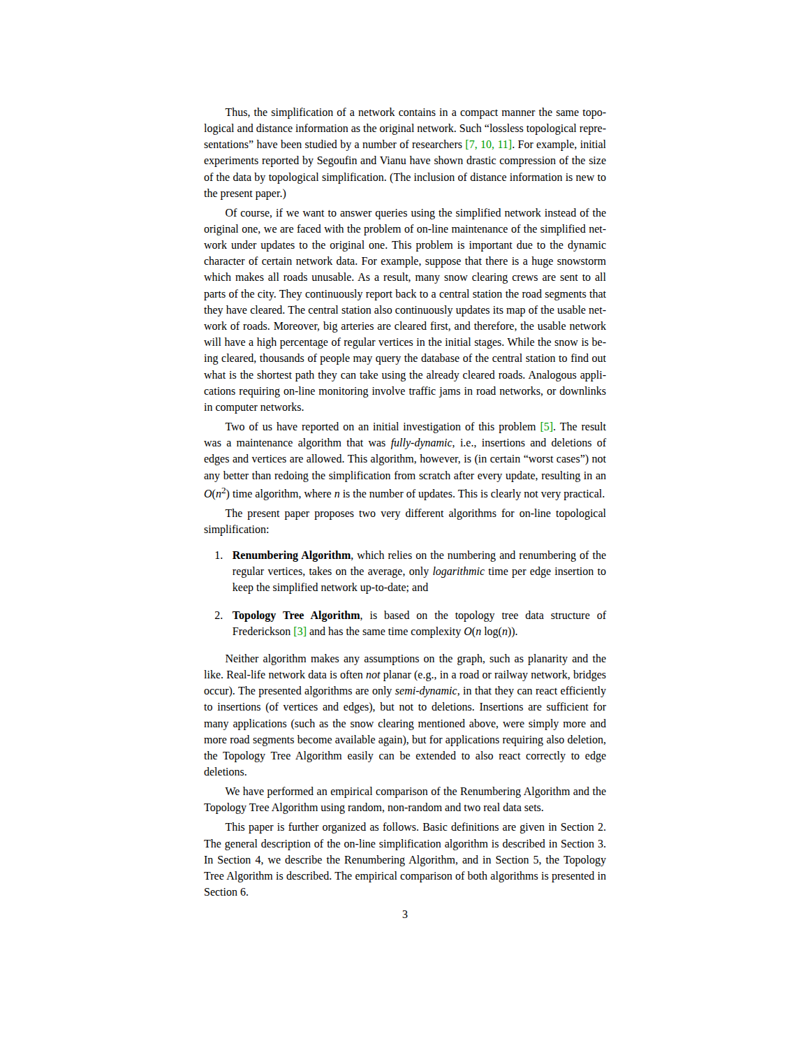Thus, the simplification of a network contains in a compact manner the same topological and distance information as the original network. Such “lossless topological representations” have been studied by a number of researchers [7, 10, 11]. For example, initial experiments reported by Segoufin and Vianu have shown drastic compression of the size of the data by topological simplification. (The inclusion of distance information is new to the present paper.)
Of course, if we want to answer queries using the simplified network instead of the original one, we are faced with the problem of on-line maintenance of the simplified network under updates to the original one. This problem is important due to the dynamic character of certain network data. For example, suppose that there is a huge snowstorm which makes all roads unusable. As a result, many snow clearing crews are sent to all parts of the city. They continuously report back to a central station the road segments that they have cleared. The central station also continuously updates its map of the usable network of roads. Moreover, big arteries are cleared first, and therefore, the usable network will have a high percentage of regular vertices in the initial stages. While the snow is being cleared, thousands of people may query the database of the central station to find out what is the shortest path they can take using the already cleared roads. Analogous applications requiring on-line monitoring involve traffic jams in road networks, or downlinks in computer networks.
Two of us have reported on an initial investigation of this problem [5]. The result was a maintenance algorithm that was fully-dynamic, i.e., insertions and deletions of edges and vertices are allowed. This algorithm, however, is (in certain “worst cases”) not any better than redoing the simplification from scratch after every update, resulting in an O(n2) time algorithm, where n is the number of updates. This is clearly not very practical.
The present paper proposes two very different algorithms for on-line topological simplification:
Renumbering Algorithm, which relies on the numbering and renumbering of the regular vertices, takes on the average, only logarithmic time per edge insertion to keep the simplified network up-to-date; and
Topology Tree Algorithm, is based on the topology tree data structure of Frederickson [3] and has the same time complexity O(n log(n)).
Neither algorithm makes any assumptions on the graph, such as planarity and the like. Real-life network data is often not planar (e.g., in a road or railway network, bridges occur). The presented algorithms are only semi-dynamic, in that they can react efficiently to insertions (of vertices and edges), but not to deletions. Insertions are sufficient for many applications (such as the snow clearing mentioned above, were simply more and more road segments become available again), but for applications requiring also deletion, the Topology Tree Algorithm easily can be extended to also react correctly to edge deletions.
We have performed an empirical comparison of the Renumbering Algorithm and the Topology Tree Algorithm using random, non-random and two real data sets.
This paper is further organized as follows. Basic definitions are given in Section 2. The general description of the on-line simplification algorithm is described in Section 3. In Section 4, we describe the Renumbering Algorithm, and in Section 5, the Topology Tree Algorithm is described. The empirical comparison of both algorithms is presented in Section 6.
3